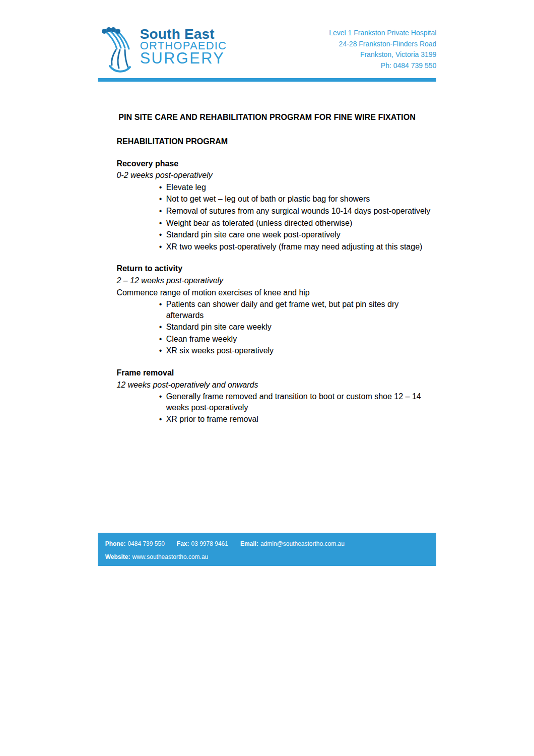South East Orthopaedic Surgery
Level 1 Frankston Private Hospital
24-28 Frankston-Flinders Road
Frankston, Victoria 3199
Ph: 0484 739 550
PIN SITE CARE AND REHABILITATION PROGRAM FOR FINE WIRE FIXATION
REHABILITATION PROGRAM
Recovery phase
0-2 weeks post-operatively
Elevate leg
Not to get wet – leg out of bath or plastic bag for showers
Removal of sutures from any surgical wounds 10-14 days post-operatively
Weight bear as tolerated (unless directed otherwise)
Standard pin site care one week post-operatively
XR two weeks post-operatively (frame may need adjusting at this stage)
Return to activity
2 – 12 weeks post-operatively
Commence range of motion exercises of knee and hip
Patients can shower daily and get frame wet, but pat pin sites dry afterwards
Standard pin site care weekly
Clean frame weekly
XR six weeks post-operatively
Frame removal
12 weeks post-operatively and onwards
Generally frame removed and transition to boot or custom shoe 12 – 14 weeks post-operatively
XR prior to frame removal
Phone: 0484 739 550 Fax: 03 9978 9461 Email: admin@southeastortho.com.au Website: www.southeastortho.com.au